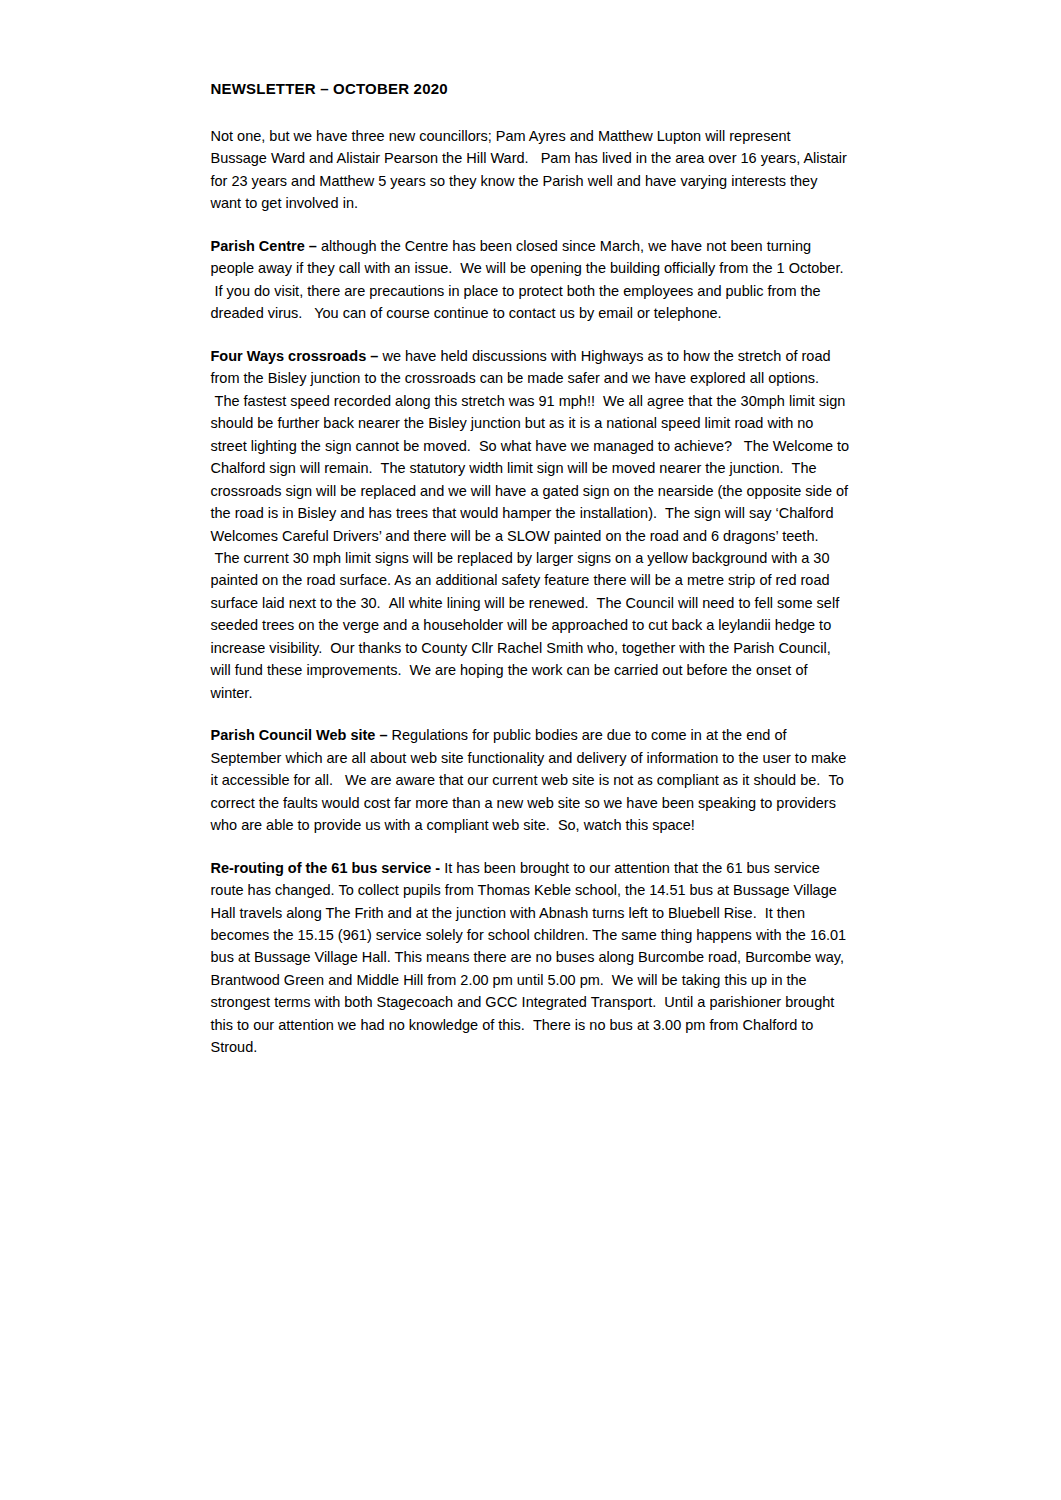NEWSLETTER – OCTOBER 2020
Not one, but we have three new councillors; Pam Ayres and Matthew Lupton will represent Bussage Ward and Alistair Pearson the Hill Ward. Pam has lived in the area over 16 years, Alistair for 23 years and Matthew 5 years so they know the Parish well and have varying interests they want to get involved in.
Parish Centre – although the Centre has been closed since March, we have not been turning people away if they call with an issue. We will be opening the building officially from the 1 October. If you do visit, there are precautions in place to protect both the employees and public from the dreaded virus. You can of course continue to contact us by email or telephone.
Four Ways crossroads – we have held discussions with Highways as to how the stretch of road from the Bisley junction to the crossroads can be made safer and we have explored all options. The fastest speed recorded along this stretch was 91 mph!! We all agree that the 30mph limit sign should be further back nearer the Bisley junction but as it is a national speed limit road with no street lighting the sign cannot be moved. So what have we managed to achieve? The Welcome to Chalford sign will remain. The statutory width limit sign will be moved nearer the junction. The crossroads sign will be replaced and we will have a gated sign on the nearside (the opposite side of the road is in Bisley and has trees that would hamper the installation). The sign will say ‘Chalford Welcomes Careful Drivers’ and there will be a SLOW painted on the road and 6 dragons’ teeth. The current 30 mph limit signs will be replaced by larger signs on a yellow background with a 30 painted on the road surface. As an additional safety feature there will be a metre strip of red road surface laid next to the 30. All white lining will be renewed. The Council will need to fell some self seeded trees on the verge and a householder will be approached to cut back a leylandii hedge to increase visibility. Our thanks to County Cllr Rachel Smith who, together with the Parish Council, will fund these improvements. We are hoping the work can be carried out before the onset of winter.
Parish Council Web site – Regulations for public bodies are due to come in at the end of September which are all about web site functionality and delivery of information to the user to make it accessible for all. We are aware that our current web site is not as compliant as it should be. To correct the faults would cost far more than a new web site so we have been speaking to providers who are able to provide us with a compliant web site. So, watch this space!
Re-routing of the 61 bus service - It has been brought to our attention that the 61 bus service route has changed. To collect pupils from Thomas Keble school, the 14.51 bus at Bussage Village Hall travels along The Frith and at the junction with Abnash turns left to Bluebell Rise. It then becomes the 15.15 (961) service solely for school children. The same thing happens with the 16.01 bus at Bussage Village Hall. This means there are no buses along Burcombe road, Burcombe way, Brantwood Green and Middle Hill from 2.00 pm until 5.00 pm. We will be taking this up in the strongest terms with both Stagecoach and GCC Integrated Transport. Until a parishioner brought this to our attention we had no knowledge of this. There is no bus at 3.00 pm from Chalford to Stroud.